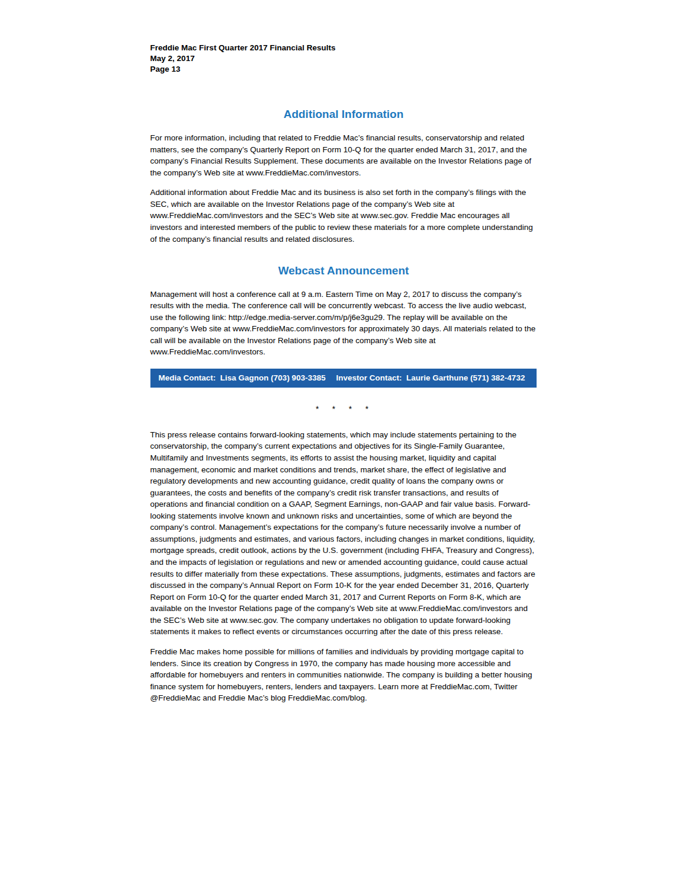Freddie Mac First Quarter 2017 Financial Results
May 2, 2017
Page 13
Additional Information
For more information, including that related to Freddie Mac’s financial results, conservatorship and related matters, see the company’s Quarterly Report on Form 10-Q for the quarter ended March 31, 2017, and the company’s Financial Results Supplement. These documents are available on the Investor Relations page of the company’s Web site at www.FreddieMac.com/investors.
Additional information about Freddie Mac and its business is also set forth in the company’s filings with the SEC, which are available on the Investor Relations page of the company’s Web site at www.FreddieMac.com/investors and the SEC’s Web site at www.sec.gov. Freddie Mac encourages all investors and interested members of the public to review these materials for a more complete understanding of the company’s financial results and related disclosures.
Webcast Announcement
Management will host a conference call at 9 a.m. Eastern Time on May 2, 2017 to discuss the company’s results with the media. The conference call will be concurrently webcast. To access the live audio webcast, use the following link: http://edge.media-server.com/m/p/j6e3gu29. The replay will be available on the company’s Web site at www.FreddieMac.com/investors for approximately 30 days. All materials related to the call will be available on the Investor Relations page of the company’s Web site at www.FreddieMac.com/investors.
Media Contact: Lisa Gagnon (703) 903-3385 Investor Contact: Laurie Garthune (571) 382-4732
* * * *
This press release contains forward-looking statements, which may include statements pertaining to the conservatorship, the company’s current expectations and objectives for its Single-Family Guarantee, Multifamily and Investments segments, its efforts to assist the housing market, liquidity and capital management, economic and market conditions and trends, market share, the effect of legislative and regulatory developments and new accounting guidance, credit quality of loans the company owns or guarantees, the costs and benefits of the company’s credit risk transfer transactions, and results of operations and financial condition on a GAAP, Segment Earnings, non-GAAP and fair value basis. Forward-looking statements involve known and unknown risks and uncertainties, some of which are beyond the company’s control. Management’s expectations for the company’s future necessarily involve a number of assumptions, judgments and estimates, and various factors, including changes in market conditions, liquidity, mortgage spreads, credit outlook, actions by the U.S. government (including FHFA, Treasury and Congress), and the impacts of legislation or regulations and new or amended accounting guidance, could cause actual results to differ materially from these expectations. These assumptions, judgments, estimates and factors are discussed in the company’s Annual Report on Form 10-K for the year ended December 31, 2016, Quarterly Report on Form 10-Q for the quarter ended March 31, 2017 and Current Reports on Form 8-K, which are available on the Investor Relations page of the company’s Web site at www.FreddieMac.com/investors and the SEC’s Web site at www.sec.gov. The company undertakes no obligation to update forward-looking statements it makes to reflect events or circumstances occurring after the date of this press release.
Freddie Mac makes home possible for millions of families and individuals by providing mortgage capital to lenders. Since its creation by Congress in 1970, the company has made housing more accessible and affordable for homebuyers and renters in communities nationwide. The company is building a better housing finance system for homebuyers, renters, lenders and taxpayers. Learn more at FreddieMac.com, Twitter @FreddieMac and Freddie Mac’s blog FreddieMac.com/blog.